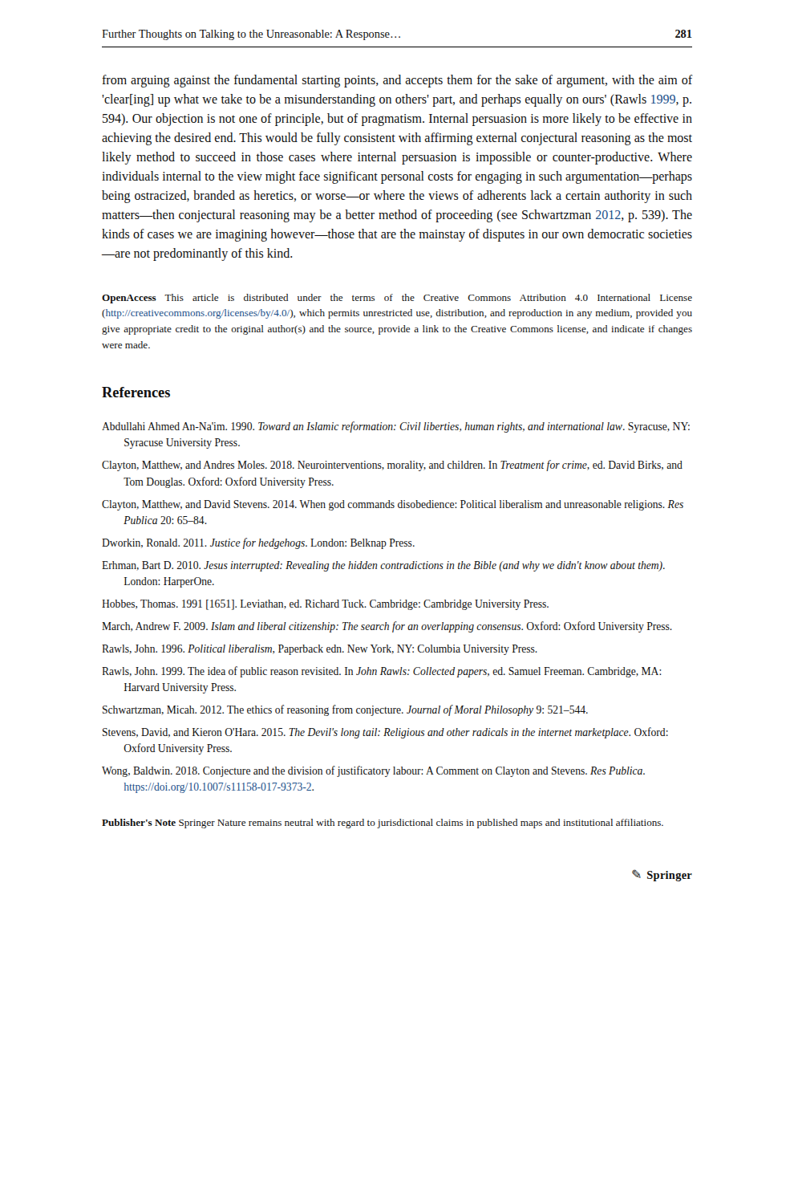Further Thoughts on Talking to the Unreasonable: A Response… 281
from arguing against the fundamental starting points, and accepts them for the sake of argument, with the aim of 'clear[ing] up what we take to be a misunderstanding on others' part, and perhaps equally on ours' (Rawls 1999, p. 594). Our objection is not one of principle, but of pragmatism. Internal persuasion is more likely to be effective in achieving the desired end. This would be fully consistent with affirming external conjectural reasoning as the most likely method to succeed in those cases where internal persuasion is impossible or counter-productive. Where individuals internal to the view might face significant personal costs for engaging in such argumentation—perhaps being ostracized, branded as heretics, or worse—or where the views of adherents lack a certain authority in such matters—then conjectural reasoning may be a better method of proceeding (see Schwartzman 2012, p. 539). The kinds of cases we are imagining however—those that are the mainstay of disputes in our own democratic societies—are not predominantly of this kind.
OpenAccess This article is distributed under the terms of the Creative Commons Attribution 4.0 International License (http://creativecommons.org/licenses/by/4.0/), which permits unrestricted use, distribution, and reproduction in any medium, provided you give appropriate credit to the original author(s) and the source, provide a link to the Creative Commons license, and indicate if changes were made.
References
Abdullahi Ahmed An-Na'im. 1990. Toward an Islamic reformation: Civil liberties, human rights, and international law. Syracuse, NY: Syracuse University Press.
Clayton, Matthew, and Andres Moles. 2018. Neurointerventions, morality, and children. In Treatment for crime, ed. David Birks, and Tom Douglas. Oxford: Oxford University Press.
Clayton, Matthew, and David Stevens. 2014. When god commands disobedience: Political liberalism and unreasonable religions. Res Publica 20: 65–84.
Dworkin, Ronald. 2011. Justice for hedgehogs. London: Belknap Press.
Erhman, Bart D. 2010. Jesus interrupted: Revealing the hidden contradictions in the Bible (and why we didn't know about them). London: HarperOne.
Hobbes, Thomas. 1991 [1651]. Leviathan, ed. Richard Tuck. Cambridge: Cambridge University Press.
March, Andrew F. 2009. Islam and liberal citizenship: The search for an overlapping consensus. Oxford: Oxford University Press.
Rawls, John. 1996. Political liberalism, Paperback edn. New York, NY: Columbia University Press.
Rawls, John. 1999. The idea of public reason revisited. In John Rawls: Collected papers, ed. Samuel Freeman. Cambridge, MA: Harvard University Press.
Schwartzman, Micah. 2012. The ethics of reasoning from conjecture. Journal of Moral Philosophy 9: 521–544.
Stevens, David, and Kieron O'Hara. 2015. The Devil's long tail: Religious and other radicals in the internet marketplace. Oxford: Oxford University Press.
Wong, Baldwin. 2018. Conjecture and the division of justificatory labour: A Comment on Clayton and Stevens. Res Publica. https://doi.org/10.1007/s11158-017-9373-2.
Publisher's Note Springer Nature remains neutral with regard to jurisdictional claims in published maps and institutional affiliations.
✎Springer